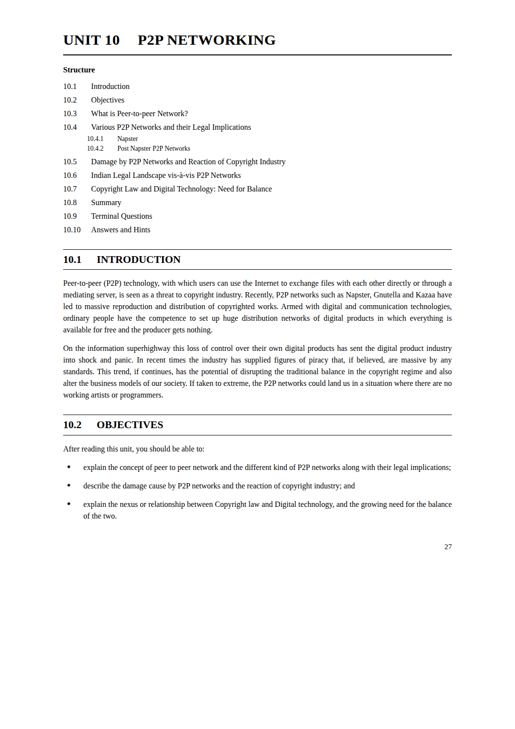UNIT 10 P2P NETWORKING
Structure
10.1 Introduction
10.2 Objectives
10.3 What is Peer-to-peer Network?
10.4 Various P2P Networks and their Legal Implications
10.4.1 Napster
10.4.2 Post Napster P2P Networks
10.5 Damage by P2P Networks and Reaction of Copyright Industry
10.6 Indian Legal Landscape vis-à-vis P2P Networks
10.7 Copyright Law and Digital Technology: Need for Balance
10.8 Summary
10.9 Terminal Questions
10.10 Answers and Hints
10.1 INTRODUCTION
Peer-to-peer (P2P) technology, with which users can use the Internet to exchange files with each other directly or through a mediating server, is seen as a threat to copyright industry. Recently, P2P networks such as Napster, Gnutella and Kazaa have led to massive reproduction and distribution of copyrighted works. Armed with digital and communication technologies, ordinary people have the competence to set up huge distribution networks of digital products in which everything is available for free and the producer gets nothing.
On the information superhighway this loss of control over their own digital products has sent the digital product industry into shock and panic. In recent times the industry has supplied figures of piracy that, if believed, are massive by any standards. This trend, if continues, has the potential of disrupting the traditional balance in the copyright regime and also alter the business models of our society. If taken to extreme, the P2P networks could land us in a situation where there are no working artists or programmers.
10.2 OBJECTIVES
After reading this unit, you should be able to:
explain the concept of peer to peer network and the different kind of P2P networks along with their legal implications;
describe the damage cause by P2P networks and the reaction of copyright industry; and
explain the nexus or relationship between Copyright law and Digital technology, and the growing need for the balance of the two.
27